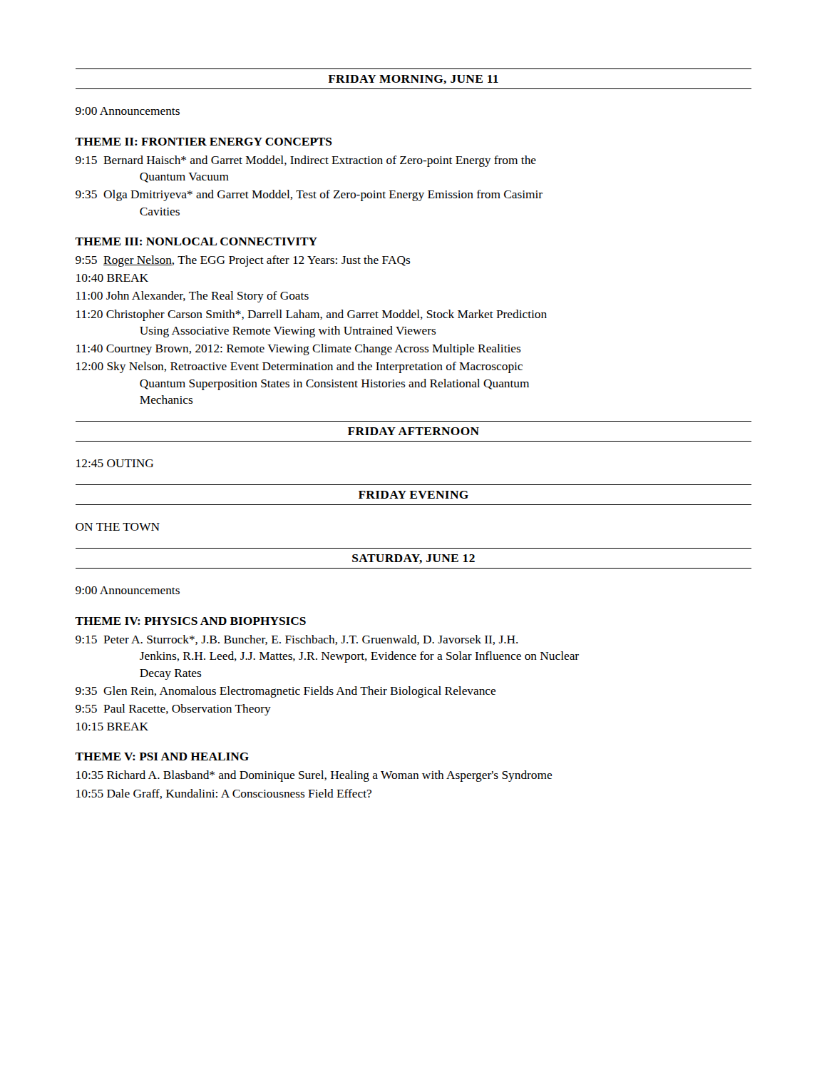Friday Morning, June 11
9:00 Announcements
Theme II: Frontier Energy Concepts
9:15 Bernard Haisch* and Garret Moddel, Indirect Extraction of Zero-point Energy from theQuantum Vacuum
9:35 Olga Dmitriyeva* and Garret Moddel, Test of Zero-point Energy Emission from CasimirCavities
Theme III: Nonlocal Connectivity
9:55 Roger Nelson, The EGG Project after 12 Years: Just the FAQs
10:40 BREAK
11:00 John Alexander, The Real Story of Goats
11:20 Christopher Carson Smith*, Darrell Laham, and Garret Moddel, Stock Market PredictionUsing Associative Remote Viewing with Untrained Viewers
11:40 Courtney Brown, 2012: Remote Viewing Climate Change Across Multiple Realities
12:00 Sky Nelson, Retroactive Event Determination and the Interpretation of MacroscopicQuantum Superposition States in Consistent Histories and Relational Quantum Mechanics
Friday Afternoon
12:45 OUTING
Friday Evening
ON THE TOWN
Saturday, June 12
9:00 Announcements
Theme IV: Physics and Biophysics
9:15 Peter A. Sturrock*, J.B. Buncher, E. Fischbach, J.T. Gruenwald, D. Javorsek II, J.H.Jenkins, R.H. Leed, J.J. Mattes, J.R. Newport, Evidence for a Solar Influence on Nuclear Decay Rates
9:35 Glen Rein, Anomalous Electromagnetic Fields And Their Biological Relevance
9:55 Paul Racette, Observation Theory
10:15 BREAK
Theme V: Psi and Healing
10:35 Richard A. Blasband* and Dominique Surel, Healing a Woman with Asperger's Syndrome
10:55 Dale Graff, Kundalini: A Consciousness Field Effect?